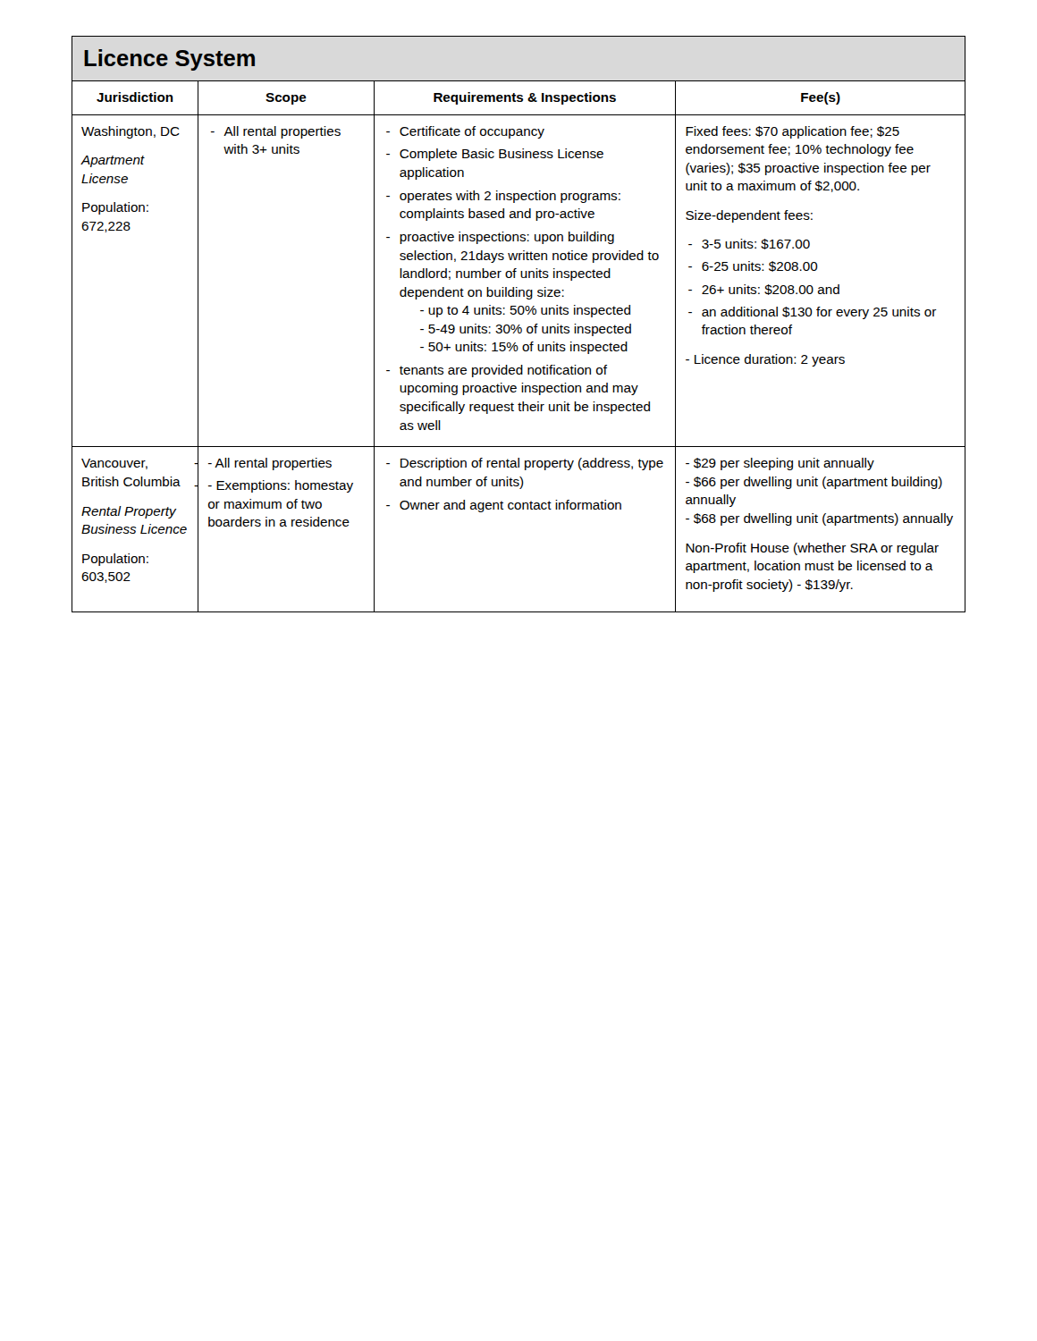Licence System
| Jurisdiction | Scope | Requirements & Inspections | Fee(s) |
| --- | --- | --- | --- |
| Washington, DC Apartment License Population: 672,228 | All rental properties with 3+ units | Certificate of occupancy Complete Basic Business License application operates with 2 inspection programs: complaints based and pro-active proactive inspections: upon building selection, 21days written notice provided to landlord; number of units inspected dependent on building size: - up to 4 units: 50% units inspected - 5-49 units: 30% of units inspected - 50+ units: 15% of units inspected tenants are provided notification of upcoming proactive inspection and may specifically request their unit be inspected as well | Fixed fees: $70 application fee; $25 endorsement fee; 10% technology fee (varies); $35 proactive inspection fee per unit to a maximum of $2,000. Size-dependent fees: 3-5 units: $167.00 6-25 units: $208.00 26+ units: $208.00 and an additional $130 for every 25 units or fraction thereof - Licence duration: 2 years |
| Vancouver, British Columbia Rental Property Business Licence Population: 603,502 | - All rental properties - Exemptions: homestay or maximum of two boarders in a residence | Description of rental property (address, type and number of units) Owner and agent contact information | - $29 per sleeping unit annually - $66 per dwelling unit (apartment building) annually - $68 per dwelling unit (apartments) annually Non-Profit House (whether SRA or regular apartment, location must be licensed to a non-profit society) - $139/yr. |